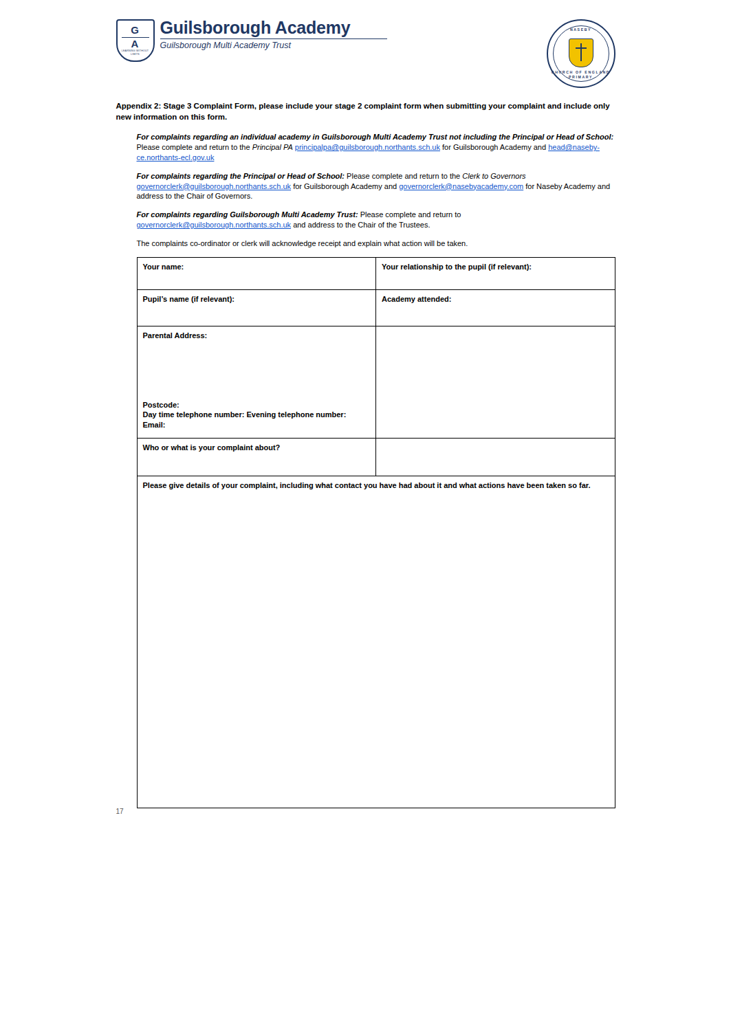G
A
LEARNING WITHOUT LIMITS
Guilsborough Academy
Guilsborough Multi Academy Trust
NASEBY
ACADEMY
CHURCH OF ENGLAND PRIMARY
Appendix 2: Stage 3 Complaint Form, please include your stage 2 complaint form when submitting your complaint and include only new information on this form.
For complaints regarding an individual academy in Guilsborough Multi Academy Trust not including the Principal or Head of School:
Please complete and return to the Principal PA principalpa@guilsborough.northants.sch.uk for Guilsborough Academy and head@naseby-ce.northants-ecl.gov.uk
For complaints regarding the Principal or Head of School: Please complete and return to the Clerk to Governors
governorclerk@guilsborough.northants.sch.uk for Guilsborough Academy and governorclerk@nasebyacademy.com for Naseby Academy and address to the Chair of Governors.
For complaints regarding Guilsborough Multi Academy Trust: Please complete and return to
governorclerk@guilsborough.northants.sch.uk and address to the Chair of the Trustees.
The complaints co-ordinator or clerk will acknowledge receipt and explain what action will be taken.
| Your name: | Your relationship to the pupil (if relevant): |
| Pupil’s name (if relevant): | Academy attended: |
| Parental Address: Postcode: Day time telephone number: Evening telephone number: Email: | |
| Who or what is your complaint about? | |
| Please give details of your complaint, including what contact you have had about it and what actions have been taken so far. |
17